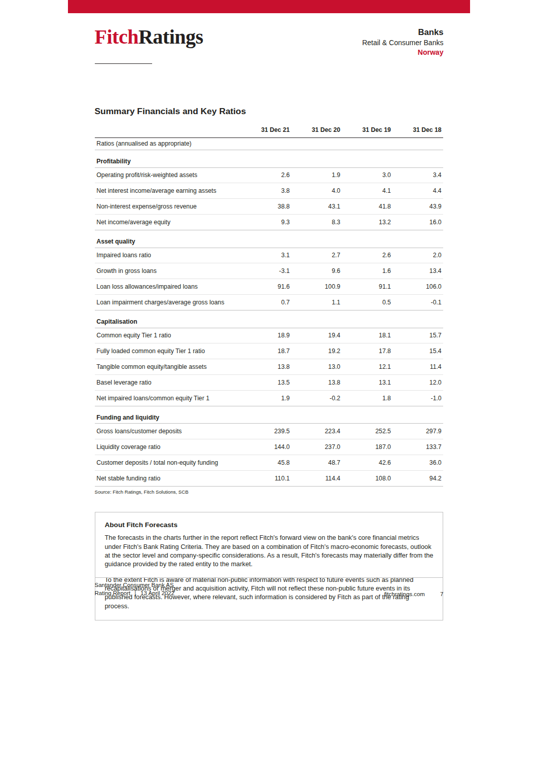Fitch Ratings
Banks
Retail & Consumer Banks
Norway
Summary Financials and Key Ratios
| | 31 Dec 21 | 31 Dec 20 | 31 Dec 19 | 31 Dec 18 |
| --- | --- | --- | --- | --- |
| Ratios (annualised as appropriate) | | | | |
| Profitability | | | | |
| Operating profit/risk-weighted assets | 2.6 | 1.9 | 3.0 | 3.4 |
| Net interest income/average earning assets | 3.8 | 4.0 | 4.1 | 4.4 |
| Non-interest expense/gross revenue | 38.8 | 43.1 | 41.8 | 43.9 |
| Net income/average equity | 9.3 | 8.3 | 13.2 | 16.0 |
| Asset quality | | | | |
| Impaired loans ratio | 3.1 | 2.7 | 2.6 | 2.0 |
| Growth in gross loans | -3.1 | 9.6 | 1.6 | 13.4 |
| Loan loss allowances/impaired loans | 91.6 | 100.9 | 91.1 | 106.0 |
| Loan impairment charges/average gross loans | 0.7 | 1.1 | 0.5 | -0.1 |
| Capitalisation | | | | |
| Common equity Tier 1 ratio | 18.9 | 19.4 | 18.1 | 15.7 |
| Fully loaded common equity Tier 1 ratio | 18.7 | 19.2 | 17.8 | 15.4 |
| Tangible common equity/tangible assets | 13.8 | 13.0 | 12.1 | 11.4 |
| Basel leverage ratio | 13.5 | 13.8 | 13.1 | 12.0 |
| Net impaired loans/common equity Tier 1 | 1.9 | -0.2 | 1.8 | -1.0 |
| Funding and liquidity | | | | |
| Gross loans/customer deposits | 239.5 | 223.4 | 252.5 | 297.9 |
| Liquidity coverage ratio | 144.0 | 237.0 | 187.0 | 133.7 |
| Customer deposits / total non-equity funding | 45.8 | 48.7 | 42.6 | 36.0 |
| Net stable funding ratio | 110.1 | 114.4 | 108.0 | 94.2 |
Source: Fitch Ratings, Fitch Solutions, SCB
About Fitch Forecasts
The forecasts in the charts further in the report reflect Fitch's forward view on the bank's core financial metrics under Fitch's Bank Rating Criteria. They are based on a combination of Fitch's macro-economic forecasts, outlook at the sector level and company-specific considerations. As a result, Fitch's forecasts may materially differ from the guidance provided by the rated entity to the market.
To the extent Fitch is aware of material non-public information with respect to future events such as planned recapitalisations or merger and acquisition activity, Fitch will not reflect these non-public future events in its published forecasts. However, where relevant, such information is considered by Fitch as part of the rating process.
Santander Consumer Bank AS
Rating Report │ 13 April 2022
fitchratings.com 7